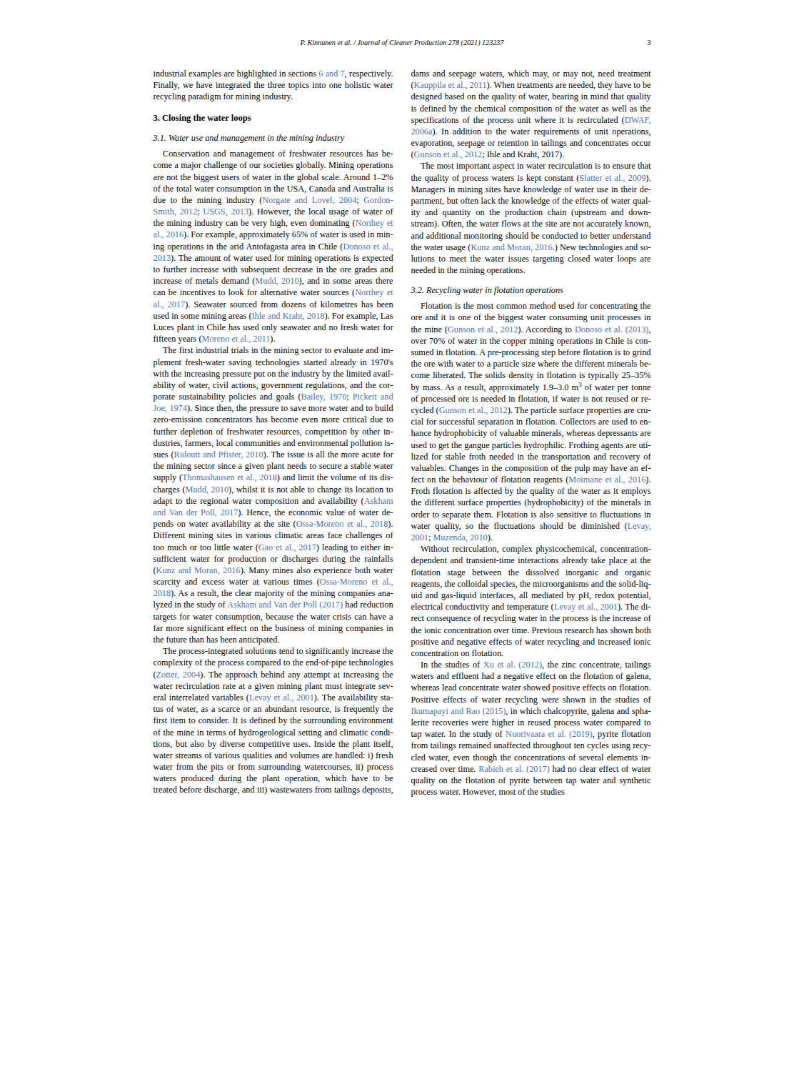P. Kinnunen et al. / Journal of Cleaner Production 278 (2021) 123237 3
industrial examples are highlighted in sections 6 and 7, respectively. Finally, we have integrated the three topics into one holistic water recycling paradigm for mining industry.
3. Closing the water loops
3.1. Water use and management in the mining industry
Conservation and management of freshwater resources has become a major challenge of our societies globally. Mining operations are not the biggest users of water in the global scale. Around 1–2% of the total water consumption in the USA, Canada and Australia is due to the mining industry (Norgate and Lovel, 2004; Gordon-Smith, 2012; USGS, 2013). However, the local usage of water of the mining industry can be very high, even dominating (Northey et al., 2016). For example, approximately 65% of water is used in mining operations in the arid Antofagasta area in Chile (Donoso et al., 2013). The amount of water used for mining operations is expected to further increase with subsequent decrease in the ore grades and increase of metals demand (Mudd, 2010), and in some areas there can be incentives to look for alternative water sources (Northey et al., 2017). Seawater sourced from dozens of kilometres has been used in some mining areas (Ihle and Kraht, 2018). For example, Las Luces plant in Chile has used only seawater and no fresh water for fifteen years (Moreno et al., 2011).
The first industrial trials in the mining sector to evaluate and implement fresh-water saving technologies started already in 1970's with the increasing pressure put on the industry by the limited availability of water, civil actions, government regulations, and the corporate sustainability policies and goals (Bailey, 1970; Pickett and Joe, 1974). Since then, the pressure to save more water and to build zero-emission concentrators has become even more critical due to further depletion of freshwater resources, competition by other industries, farmers, local communities and environmental pollution issues (Ridoutt and Pfister, 2010). The issue is all the more acute for the mining sector since a given plant needs to secure a stable water supply (Thomashausen et al., 2018) and limit the volume of its discharges (Mudd, 2010), whilst it is not able to change its location to adapt to the regional water composition and availability (Askham and Van der Poll, 2017). Hence, the economic value of water depends on water availability at the site (Ossa-Moreno et al., 2018). Different mining sites in various climatic areas face challenges of too much or too little water (Gao et al., 2017) leading to either insufficient water for production or discharges during the rainfalls (Kunz and Moran, 2016). Many mines also experience both water scarcity and excess water at various times (Ossa-Moreno et al., 2018). As a result, the clear majority of the mining companies analyzed in the study of Askham and Van der Poll (2017) had reduction targets for water consumption, because the water crisis can have a far more significant effect on the business of mining companies in the future than has been anticipated.
The process-integrated solutions tend to significantly increase the complexity of the process compared to the end-of-pipe technologies (Zotter, 2004). The approach behind any attempt at increasing the water recirculation rate at a given mining plant must integrate several interrelated variables (Levay et al., 2001). The availability status of water, as a scarce or an abundant resource, is frequently the first item to consider. It is defined by the surrounding environment of the mine in terms of hydrogeological setting and climatic conditions, but also by diverse competitive uses. Inside the plant itself, water streams of various qualities and volumes are handled: i) fresh water from the pits or from surrounding watercourses, ii) process waters produced during the plant operation, which have to be treated before discharge, and iii) wastewaters from tailings deposits, dams and seepage waters, which may, or may not, need treatment (Kauppila et al., 2011). When treatments are needed, they have to be designed based on the quality of water, bearing in mind that quality is defined by the chemical composition of the water as well as the specifications of the process unit where it is recirculated (DWAF, 2006a). In addition to the water requirements of unit operations, evaporation, seepage or retention in tailings and concentrates occur (Gunson et al., 2012; Ihle and Kraht, 2017).
The most important aspect in water recirculation is to ensure that the quality of process waters is kept constant (Slatter et al., 2009). Managers in mining sites have knowledge of water use in their department, but often lack the knowledge of the effects of water quality and quantity on the production chain (upstream and downstream). Often, the water flows at the site are not accurately known, and additional monitoring should be conducted to better understand the water usage (Kunz and Moran, 2016.) New technologies and solutions to meet the water issues targeting closed water loops are needed in the mining operations.
3.2. Recycling water in flotation operations
Flotation is the most common method used for concentrating the ore and it is one of the biggest water consuming unit processes in the mine (Gunson et al., 2012). According to Donoso et al. (2013), over 70% of water in the copper mining operations in Chile is consumed in flotation. A pre-processing step before flotation is to grind the ore with water to a particle size where the different minerals become liberated. The solids density in flotation is typically 25–35% by mass. As a result, approximately 1.9–3.0 m3 of water per tonne of processed ore is needed in flotation, if water is not reused or recycled (Gunson et al., 2012). The particle surface properties are crucial for successful separation in flotation. Collectors are used to enhance hydrophobicity of valuable minerals, whereas depressants are used to get the gangue particles hydrophilic. Frothing agents are utilized for stable froth needed in the transportation and recovery of valuables. Changes in the composition of the pulp may have an effect on the behaviour of flotation reagents (Moimane et al., 2016). Froth flotation is affected by the quality of the water as it employs the different surface properties (hydrophobicity) of the minerals in order to separate them. Flotation is also sensitive to fluctuations in water quality, so the fluctuations should be diminished (Levay, 2001; Muzenda, 2010).
Without recirculation, complex physicochemical, concentration-dependent and transient-time interactions already take place at the flotation stage between the dissolved inorganic and organic reagents, the colloidal species, the microorganisms and the solid-liquid and gas-liquid interfaces, all mediated by pH, redox potential, electrical conductivity and temperature (Levay et al., 2001). The direct consequence of recycling water in the process is the increase of the ionic concentration over time. Previous research has shown both positive and negative effects of water recycling and increased ionic concentration on flotation.
In the studies of Xu et al. (2012), the zinc concentrate, tailings waters and effluent had a negative effect on the flotation of galena, whereas lead concentrate water showed positive effects on flotation. Positive effects of water recycling were shown in the studies of Ikumapayi and Rao (2015), in which chalcopyrite, galena and sphalerite recoveries were higher in reused process water compared to tap water. In the study of Nuorivaara et al. (2019), pyrite flotation from tailings remained unaffected throughout ten cycles using recycled water, even though the concentrations of several elements increased over time. Rabieh et al. (2017) had no clear effect of water quality on the flotation of pyrite between tap water and synthetic process water. However, most of the studies